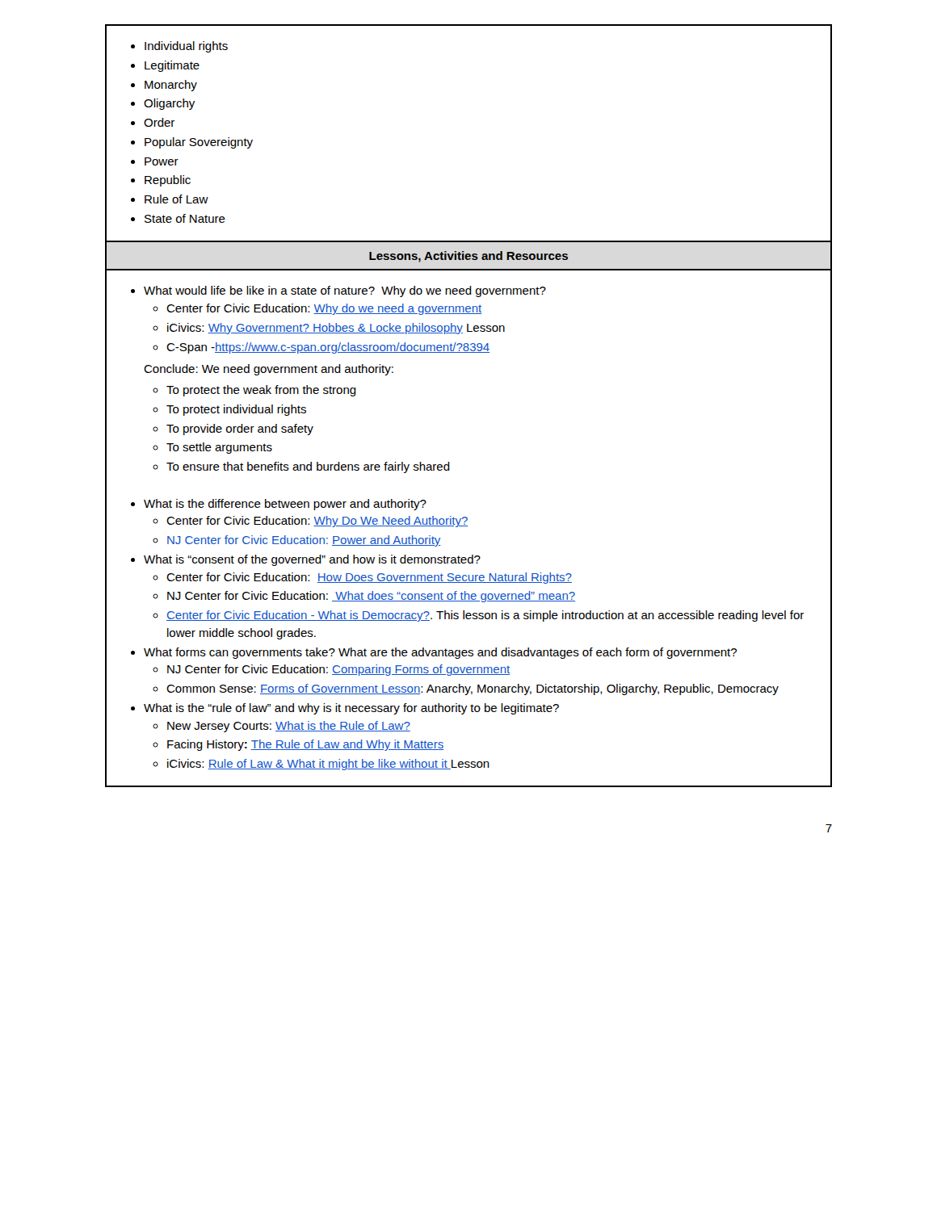Individual rights
Legitimate
Monarchy
Oligarchy
Order
Popular Sovereignty
Power
Republic
Rule of Law
State of Nature
Lessons, Activities and Resources
What would life be like in a state of nature? Why do we need government?
Center for Civic Education: Why do we need a government
iCivics: Why Government? Hobbes & Locke philosophy Lesson
C-Span -https://www.c-span.org/classroom/document/?8394
Conclude: We need government and authority:
To protect the weak from the strong
To protect individual rights
To provide order and safety
To settle arguments
To ensure that benefits and burdens are fairly shared
What is the difference between power and authority?
Center for Civic Education: Why Do We Need Authority?
NJ Center for Civic Education: Power and Authority
What is “consent of the governed” and how is it demonstrated?
Center for Civic Education: How Does Government Secure Natural Rights?
NJ Center for Civic Education: What does “consent of the governed” mean?
Center for Civic Education - What is Democracy?. This lesson is a simple introduction at an accessible reading level for lower middle school grades.
What forms can governments take? What are the advantages and disadvantages of each form of government?
NJ Center for Civic Education: Comparing Forms of government
Common Sense: Forms of Government Lesson: Anarchy, Monarchy, Dictatorship, Oligarchy, Republic, Democracy
What is the “rule of law” and why is it necessary for authority to be legitimate?
New Jersey Courts: What is the Rule of Law?
Facing History: The Rule of Law and Why it Matters
iCivics: Rule of Law & What it might be like without it Lesson
7